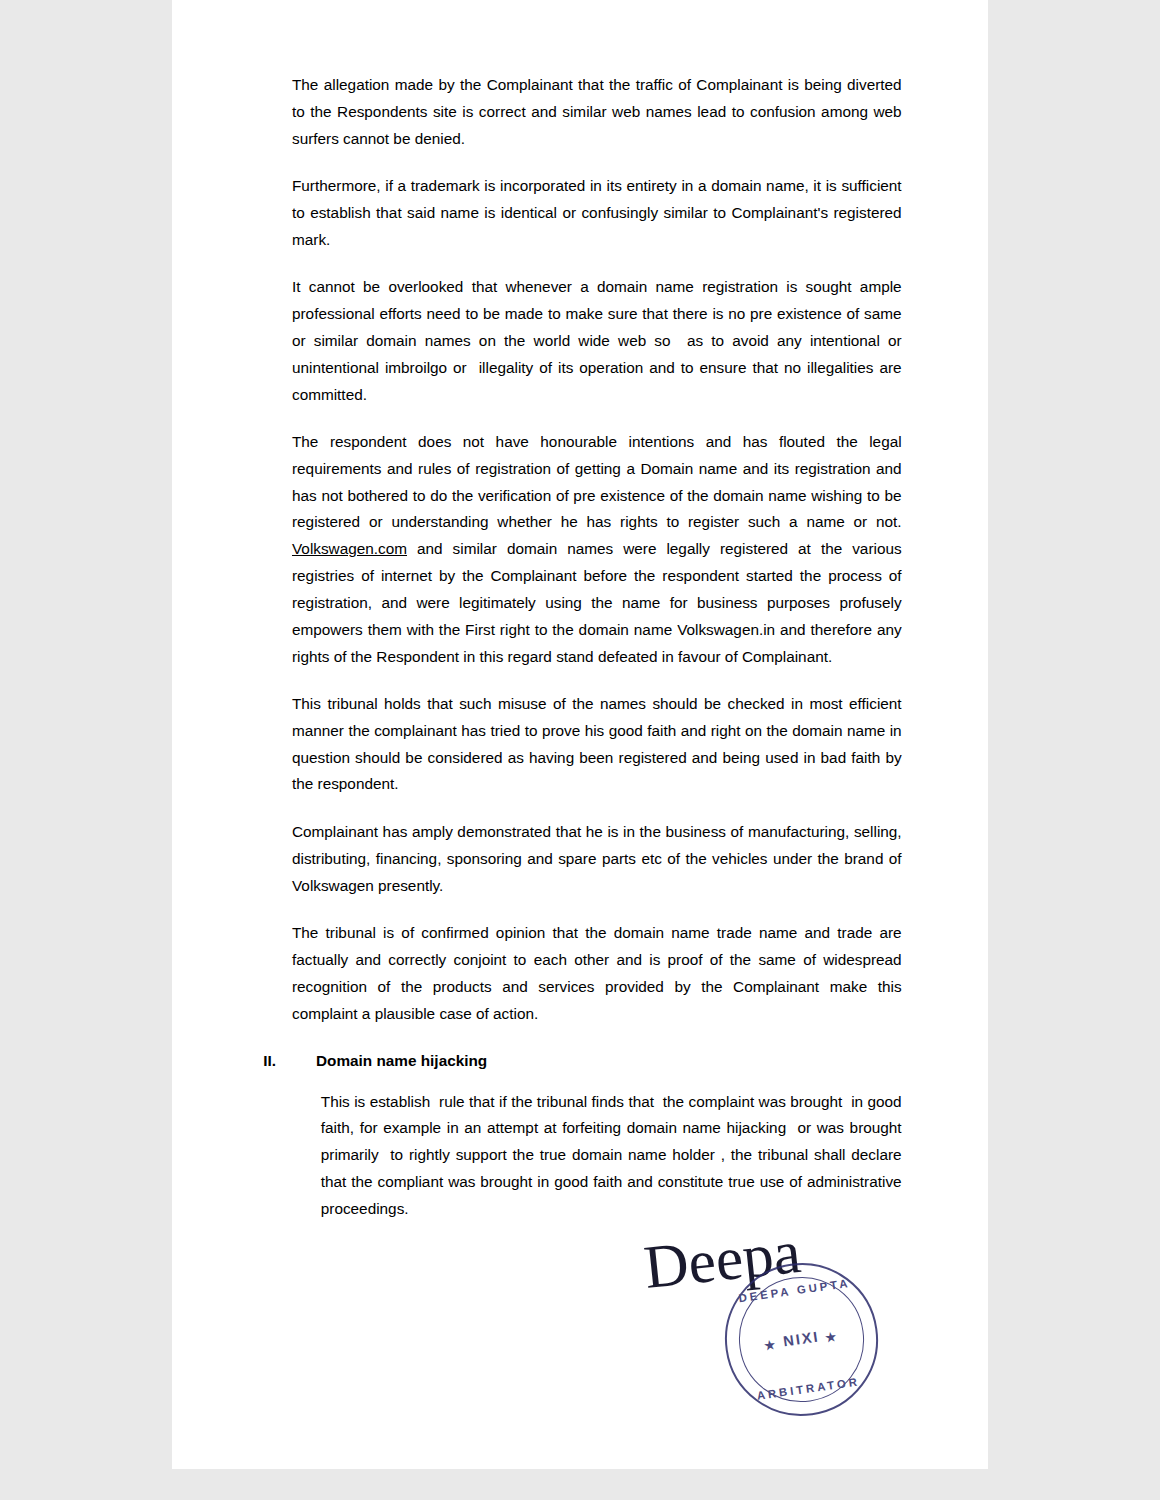The allegation made by the Complainant that the traffic of Complainant is being diverted to the Respondents site is correct and similar web names lead to confusion among web surfers cannot be denied.
Furthermore, if a trademark is incorporated in its entirety in a domain name, it is sufficient to establish that said name is identical or confusingly similar to Complainant's registered mark.
It cannot be overlooked that whenever a domain name registration is sought ample professional efforts need to be made to make sure that there is no pre existence of same or similar domain names on the world wide web so as to avoid any intentional or unintentional imbroilgo or illegality of its operation and to ensure that no illegalities are committed.
The respondent does not have honourable intentions and has flouted the legal requirements and rules of registration of getting a Domain name and its registration and has not bothered to do the verification of pre existence of the domain name wishing to be registered or understanding whether he has rights to register such a name or not. Volkswagen.com and similar domain names were legally registered at the various registries of internet by the Complainant before the respondent started the process of registration, and were legitimately using the name for business purposes profusely empowers them with the First right to the domain name Volkswagen.in and therefore any rights of the Respondent in this regard stand defeated in favour of Complainant.
This tribunal holds that such misuse of the names should be checked in most efficient manner the complainant has tried to prove his good faith and right on the domain name in question should be considered as having been registered and being used in bad faith by the respondent.
Complainant has amply demonstrated that he is in the business of manufacturing, selling, distributing, financing, sponsoring and spare parts etc of the vehicles under the brand of Volkswagen presently.
The tribunal is of confirmed opinion that the domain name trade name and trade are factually and correctly conjoint to each other and is proof of the same of widespread recognition of the products and services provided by the Complainant make this complaint a plausible case of action.
II.
Domain name hijacking
This is establish rule that if the tribunal finds that the complaint was brought in good faith, for example in an attempt at forfeiting domain name hijacking or was brought primarily to rightly support the true domain name holder , the tribunal shall declare that the compliant was brought in good faith and constitute true use of administrative proceedings.
Deepa
DEEPA GUPTA
★NIXI★
ARBITRATOR